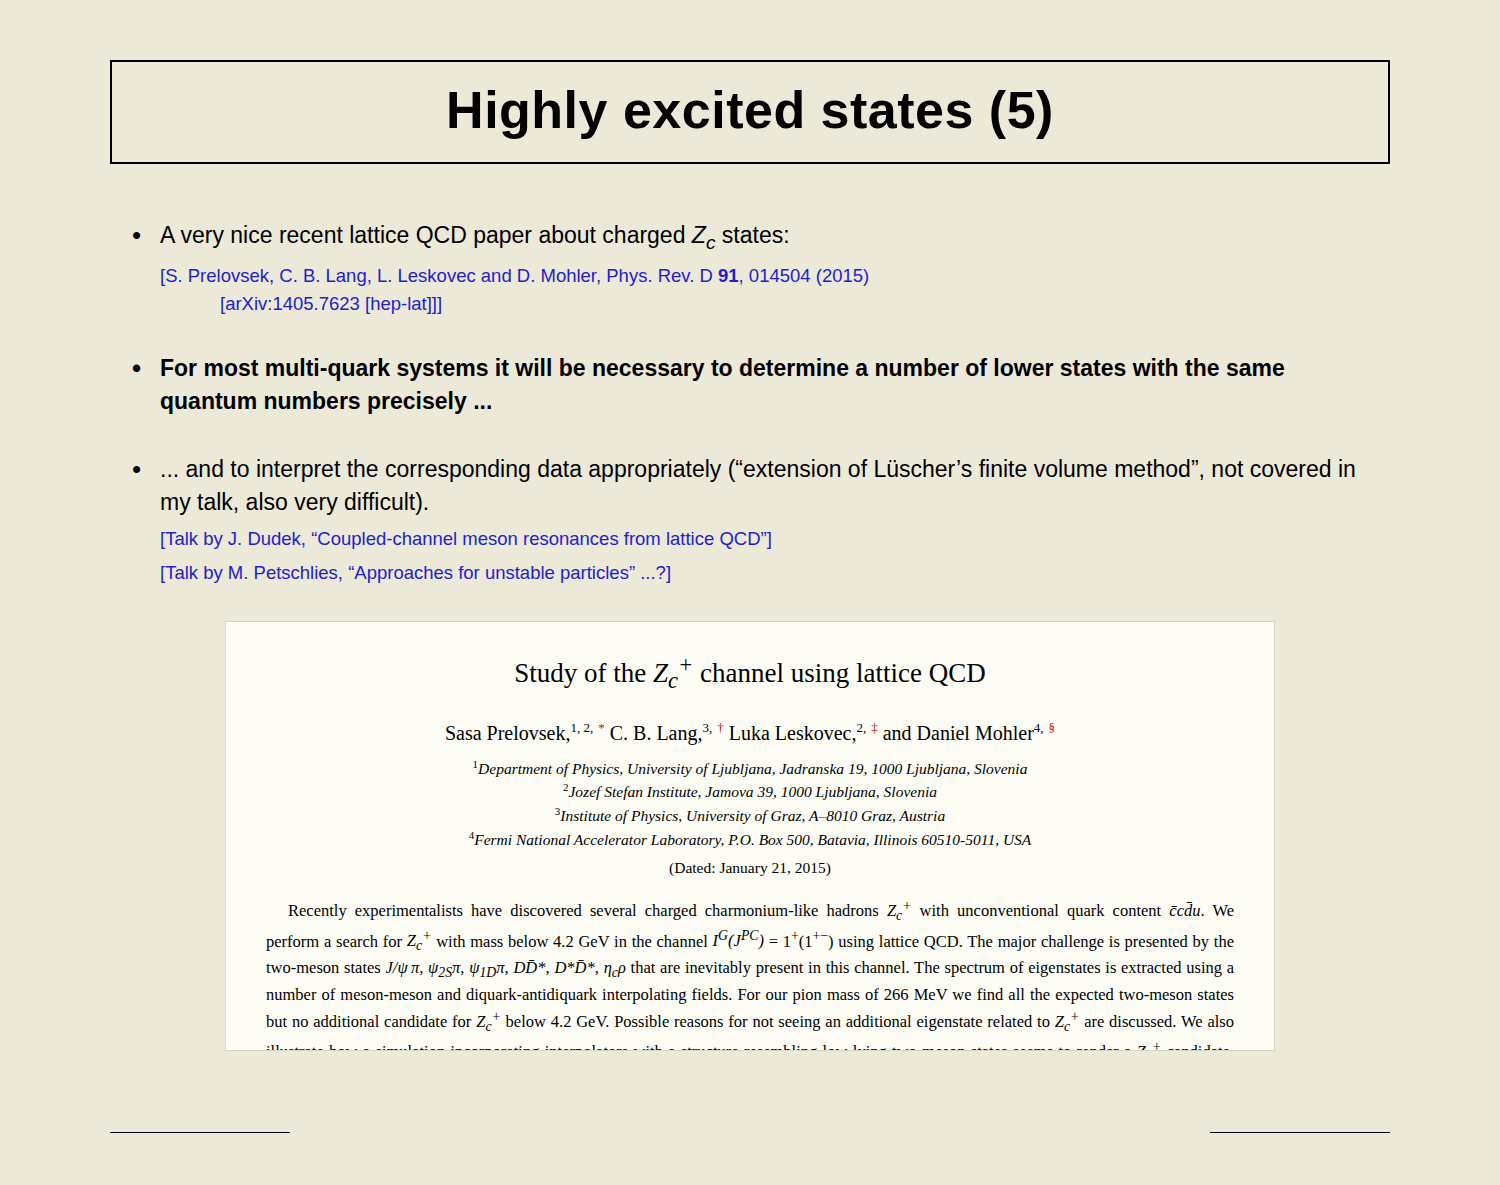Highly excited states (5)
A very nice recent lattice QCD paper about charged Zc states: [S. Prelovsek, C. B. Lang, L. Leskovec and D. Mohler, Phys. Rev. D 91, 014504 (2015) [arXiv:1405.7623 [hep-lat]]]
For most multi-quark systems it will be necessary to determine a number of lower states with the same quantum numbers precisely ...
... and to interpret the corresponding data appropriately (“extension of Lüscher’s finite volume method”, not covered in my talk, also very difficult). [Talk by J. Dudek, “Coupled-channel meson resonances from lattice QCD”] [Talk by M. Petschlies, “Approaches for unstable particles” ...?]
Study of the Zc+ channel using lattice QCD
Sasa Prelovsek,1, 2, * C. B. Lang,3, † Luka Leskovec,2, ‡ and Daniel Mohler4, §
1Department of Physics, University of Ljubljana, Jadranska 19, 1000 Ljubljana, Slovenia
2Jozef Stefan Institute, Jamova 39, 1000 Ljubljana, Slovenia
3Institute of Physics, University of Graz, A–8010 Graz, Austria
4Fermi National Accelerator Laboratory, P.O. Box 500, Batavia, Illinois 60510-5011, USA
(Dated: January 21, 2015)
Recently experimentalists have discovered several charged charmonium-like hadrons Zc+ with unconventional quark content c̄cd̄u. We perform a search for Zc+ with mass below 4.2 GeV in the channel IG(JPC) = 1+(1+−) using lattice QCD. The major challenge is presented by the two-meson states J/ψ π, ψ2Sπ, ψ1Dπ, DD̄*, D*D̄*, ηcρ that are inevitably present in this channel. The spectrum of eigenstates is extracted using a number of meson-meson and diquark-antidiquark interpolating fields. For our pion mass of 266 MeV we find all the expected two-meson states but no additional candidate for Zc+ below 4.2 GeV. Possible reasons for not seeing an additional eigenstate related to Zc+ are discussed. We also illustrate how a simulation incorporating interpolators with a structure resembling low-lying two-meson states seems to render a Zc+ candidate, which is however